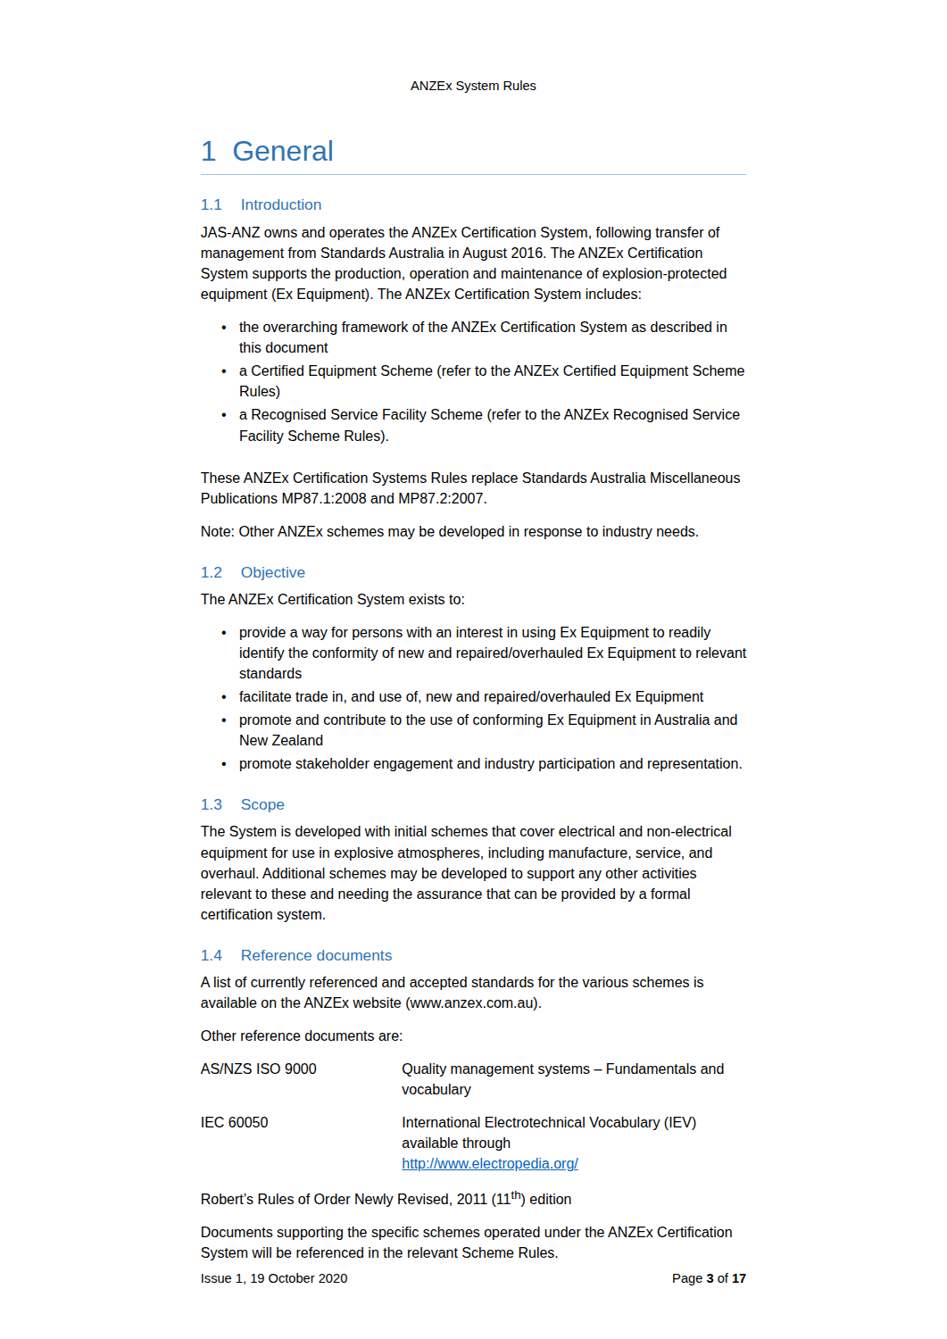ANZEx System Rules
1 General
1.1 Introduction
JAS-ANZ owns and operates the ANZEx Certification System, following transfer of management from Standards Australia in August 2016. The ANZEx Certification System supports the production, operation and maintenance of explosion-protected equipment (Ex Equipment). The ANZEx Certification System includes:
the overarching framework of the ANZEx Certification System as described in this document
a Certified Equipment Scheme (refer to the ANZEx Certified Equipment Scheme Rules)
a Recognised Service Facility Scheme (refer to the ANZEx Recognised Service Facility Scheme Rules).
These ANZEx Certification Systems Rules replace Standards Australia Miscellaneous Publications MP87.1:2008 and MP87.2:2007.
Note: Other ANZEx schemes may be developed in response to industry needs.
1.2 Objective
The ANZEx Certification System exists to:
provide a way for persons with an interest in using Ex Equipment to readily identify the conformity of new and repaired/overhauled Ex Equipment to relevant standards
facilitate trade in, and use of, new and repaired/overhauled Ex Equipment
promote and contribute to the use of conforming Ex Equipment in Australia and New Zealand
promote stakeholder engagement and industry participation and representation.
1.3 Scope
The System is developed with initial schemes that cover electrical and non-electrical equipment for use in explosive atmospheres, including manufacture, service, and overhaul. Additional schemes may be developed to support any other activities relevant to these and needing the assurance that can be provided by a formal certification system.
1.4 Reference documents
A list of currently referenced and accepted standards for the various schemes is available on the ANZEx website (www.anzex.com.au).
Other reference documents are:
AS/NZS ISO 9000
Quality management systems – Fundamentals and vocabulary
IEC 60050
International Electrotechnical Vocabulary (IEV) available through
http://www.electropedia.org/
Robert’s Rules of Order Newly Revised, 2011 (11th) edition
Documents supporting the specific schemes operated under the ANZEx Certification System will be referenced in the relevant Scheme Rules.
Issue 1, 19 October 2020
Page 3 of 17